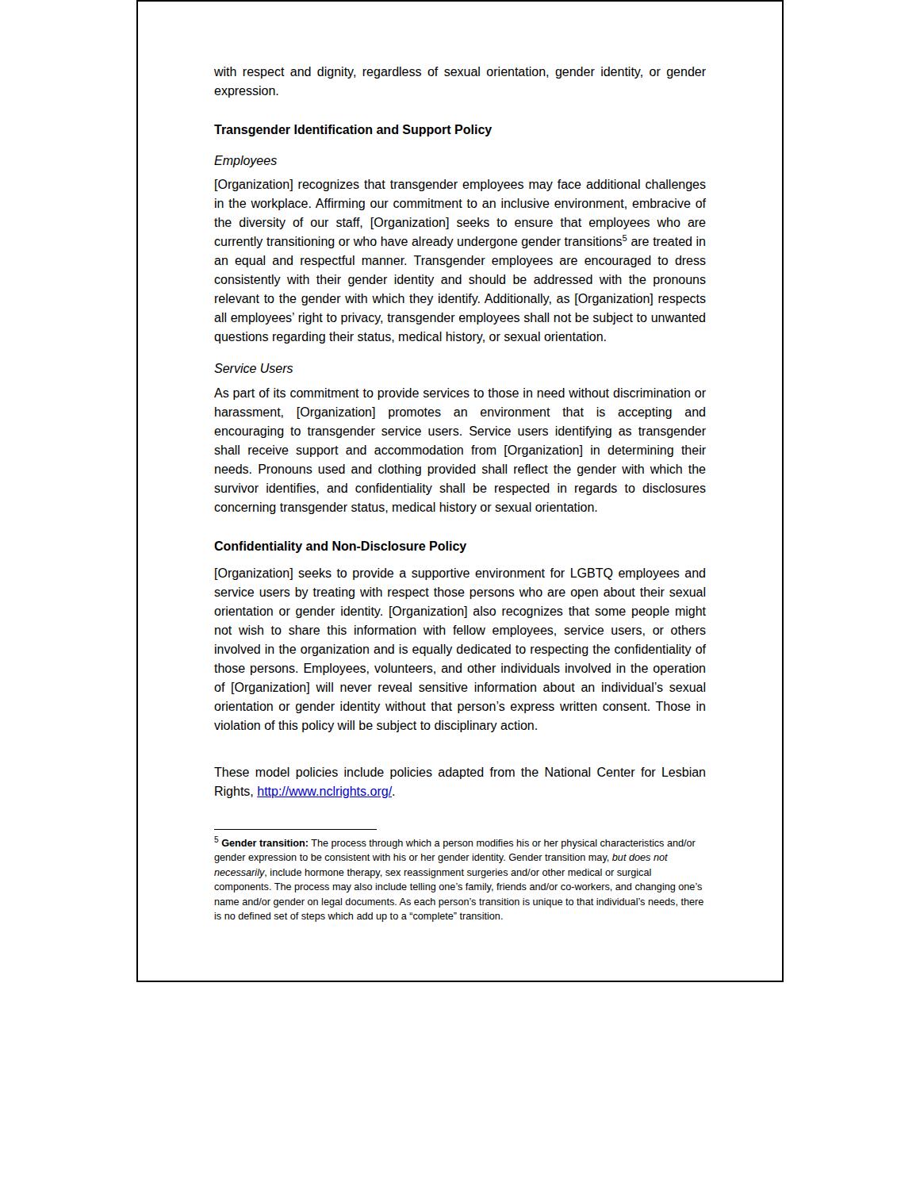with respect and dignity, regardless of sexual orientation, gender identity, or gender expression.
Transgender Identification and Support Policy
Employees
[Organization] recognizes that transgender employees may face additional challenges in the workplace. Affirming our commitment to an inclusive environment, embracive of the diversity of our staff, [Organization] seeks to ensure that employees who are currently transitioning or who have already undergone gender transitions5 are treated in an equal and respectful manner. Transgender employees are encouraged to dress consistently with their gender identity and should be addressed with the pronouns relevant to the gender with which they identify. Additionally, as [Organization] respects all employees’ right to privacy, transgender employees shall not be subject to unwanted questions regarding their status, medical history, or sexual orientation.
Service Users
As part of its commitment to provide services to those in need without discrimination or harassment, [Organization] promotes an environment that is accepting and encouraging to transgender service users. Service users identifying as transgender shall receive support and accommodation from [Organization] in determining their needs. Pronouns used and clothing provided shall reflect the gender with which the survivor identifies, and confidentiality shall be respected in regards to disclosures concerning transgender status, medical history or sexual orientation.
Confidentiality and Non-Disclosure Policy
[Organization] seeks to provide a supportive environment for LGBTQ employees and service users by treating with respect those persons who are open about their sexual orientation or gender identity. [Organization] also recognizes that some people might not wish to share this information with fellow employees, service users, or others involved in the organization and is equally dedicated to respecting the confidentiality of those persons. Employees, volunteers, and other individuals involved in the operation of [Organization] will never reveal sensitive information about an individual’s sexual orientation or gender identity without that person’s express written consent. Those in violation of this policy will be subject to disciplinary action.
These model policies include policies adapted from the National Center for Lesbian Rights, http://www.nclrights.org/.
5 Gender transition: The process through which a person modifies his or her physical characteristics and/or gender expression to be consistent with his or her gender identity. Gender transition may, but does not necessarily, include hormone therapy, sex reassignment surgeries and/or other medical or surgical components. The process may also include telling one’s family, friends and/or co-workers, and changing one’s name and/or gender on legal documents. As each person’s transition is unique to that individual’s needs, there is no defined set of steps which add up to a “complete” transition.